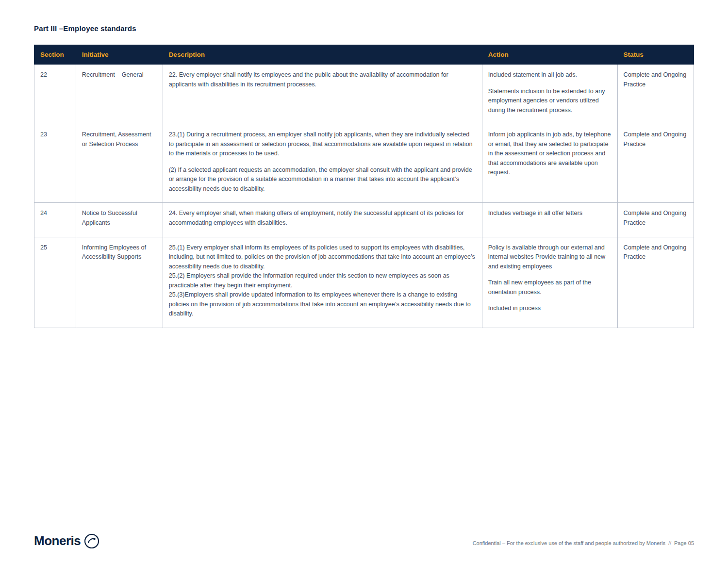Part III –Employee standards
| Section | Initiative | Description | Action | Status |
| --- | --- | --- | --- | --- |
| 22 | Recruitment – General | 22. Every employer shall notify its employees and the public about the availability of accommodation for applicants with disabilities in its recruitment processes. | Included statement in all job ads. Statements inclusion to be extended to any employment agencies or vendors utilized during the recruitment process. | Complete and Ongoing Practice |
| 23 | Recruitment, Assessment or Selection Process | 23.(1) During a recruitment process, an employer shall notify job applicants, when they are individually selected to participate in an assessment or selection process, that accommodations are available upon request in relation to the materials or processes to be used. (2) If a selected applicant requests an accommodation, the employer shall consult with the applicant and provide or arrange for the provision of a suitable accommodation in a manner that takes into account the applicant’s accessibility needs due to disability. | Inform job applicants in job ads, by telephone or email, that they are selected to participate in the assessment or selection process and that accommodations are available upon request. | Complete and Ongoing Practice |
| 24 | Notice to Successful Applicants | 24. Every employer shall, when making offers of employment, notify the successful applicant of its policies for accommodating employees with disabilities. | Includes verbiage in all offer letters | Complete and Ongoing Practice |
| 25 | Informing Employees of Accessibility Supports | 25.(1) Every employer shall inform its employees of its policies used to support its employees with disabilities, including, but not limited to, policies on the provision of job accommodations that take into account an employee’s accessibility needs due to disability. 25.(2) Employers shall provide the information required under this section to new employees as soon as practicable after they begin their employment. 25.(3)Employers shall provide updated information to its employees whenever there is a change to existing policies on the provision of job accommodations that take into account an employee’s accessibility needs due to disability. | Policy is available through our external and internal websites Provide training to all new and existing employees Train all new employees as part of the orientation process. Included in process | Complete and Ongoing Practice |
Moneris
Confidential – For the exclusive use of the staff and people authorized by Moneris//Page 05